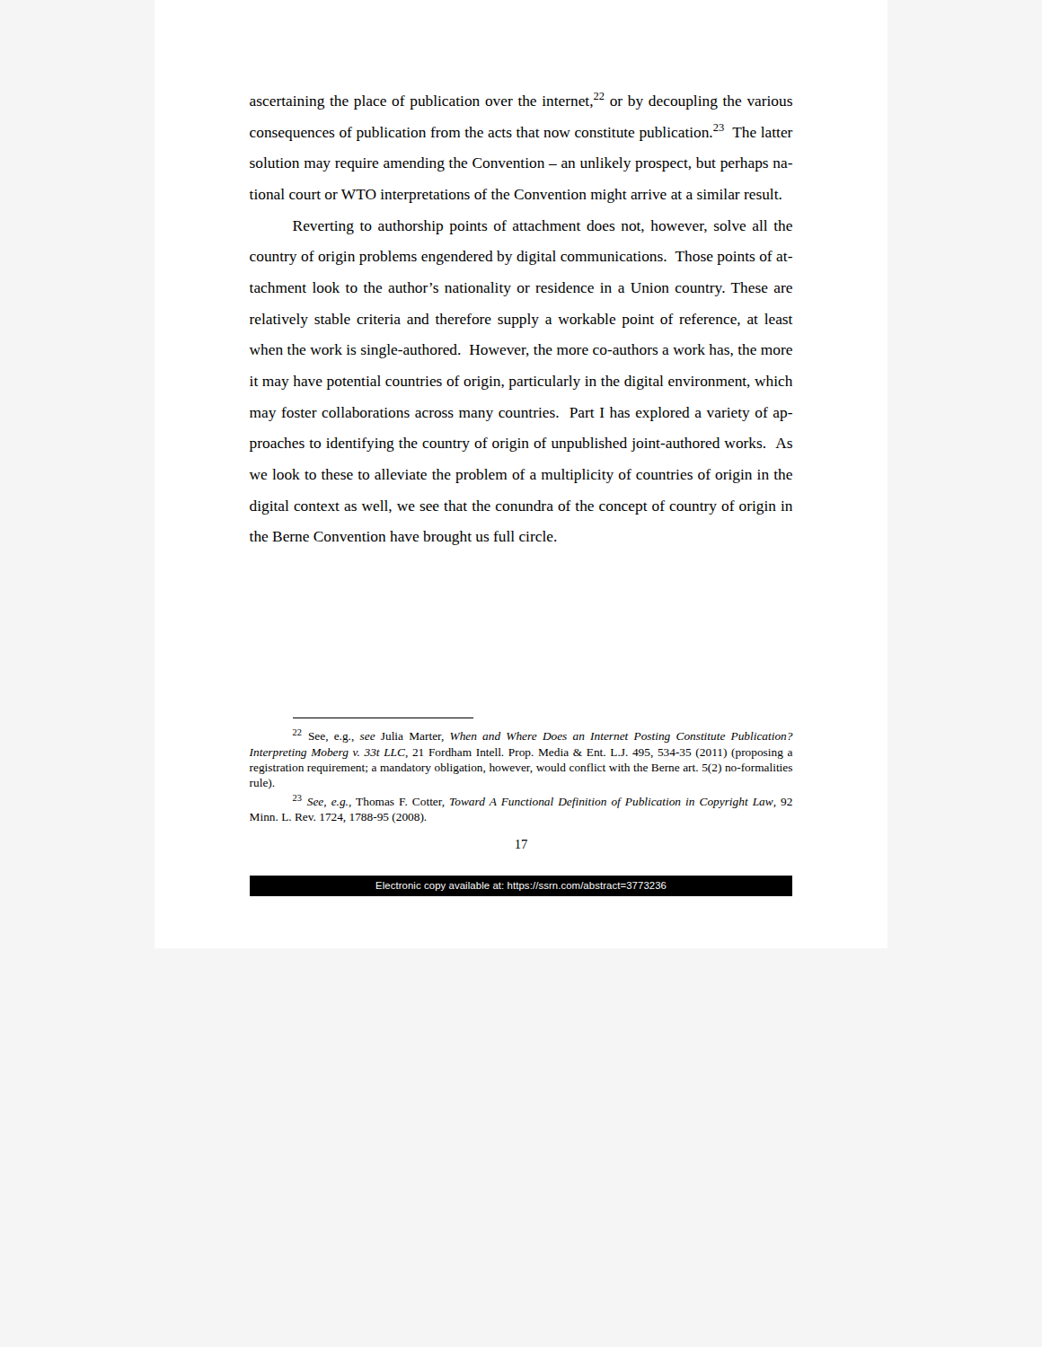ascertaining the place of publication over the internet,22 or by decoupling the various consequences of publication from the acts that now constitute publication.23 The latter solution may require amending the Convention – an unlikely prospect, but perhaps national court or WTO interpretations of the Convention might arrive at a similar result.
Reverting to authorship points of attachment does not, however, solve all the country of origin problems engendered by digital communications. Those points of attachment look to the author’s nationality or residence in a Union country. These are relatively stable criteria and therefore supply a workable point of reference, at least when the work is single-authored. However, the more co-authors a work has, the more it may have potential countries of origin, particularly in the digital environment, which may foster collaborations across many countries. Part I has explored a variety of approaches to identifying the country of origin of unpublished joint-authored works. As we look to these to alleviate the problem of a multiplicity of countries of origin in the digital context as well, we see that the conundra of the concept of country of origin in the Berne Convention have brought us full circle.
22 See, e.g., see Julia Marter, When and Where Does an Internet Posting Constitute Publication? Interpreting Moberg v. 33t LLC, 21 Fordham Intell. Prop. Media & Ent. L.J. 495, 534-35 (2011) (proposing a registration requirement; a mandatory obligation, however, would conflict with the Berne art. 5(2) no-formalities rule).
23 See, e.g., Thomas F. Cotter, Toward A Functional Definition of Publication in Copyright Law, 92 Minn. L. Rev. 1724, 1788-95 (2008).
17
Electronic copy available at: https://ssrn.com/abstract=3773236